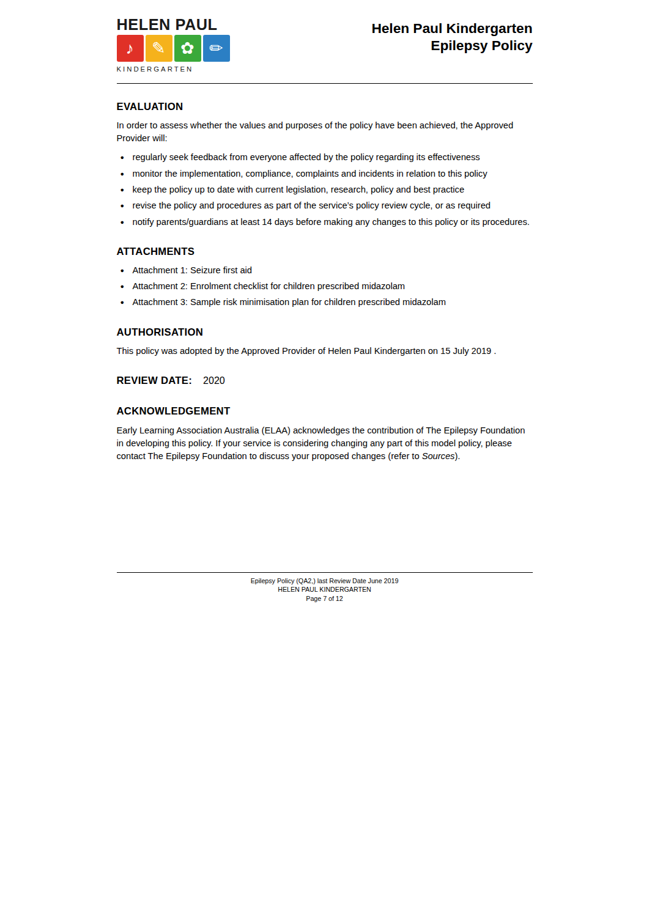HELEN PAUL
♪ ✎ ✿ ✏
KINDERGARTEN
Helen Paul Kindergarten
Epilepsy Policy
EVALUATION
In order to assess whether the values and purposes of the policy have been achieved, the Approved Provider will:
regularly seek feedback from everyone affected by the policy regarding its effectiveness
monitor the implementation, compliance, complaints and incidents in relation to this policy
keep the policy up to date with current legislation, research, policy and best practice
revise the policy and procedures as part of the service’s policy review cycle, or as required
notify parents/guardians at least 14 days before making any changes to this policy or its procedures.
ATTACHMENTS
Attachment 1: Seizure first aid
Attachment 2: Enrolment checklist for children prescribed midazolam
Attachment 3: Sample risk minimisation plan for children prescribed midazolam
AUTHORISATION
This policy was adopted by the Approved Provider of Helen Paul Kindergarten on 15 July 2019 .
REVIEW DATE:
2020
ACKNOWLEDGEMENT
Early Learning Association Australia (ELAA) acknowledges the contribution of The Epilepsy Foundation in developing this policy. If your service is considering changing any part of this model policy, please contact The Epilepsy Foundation to discuss your proposed changes (refer to Sources).
Epilepsy Policy (QA2,) last Review Date June 2019
HELEN PAUL KINDERGARTEN
Page 7 of 12